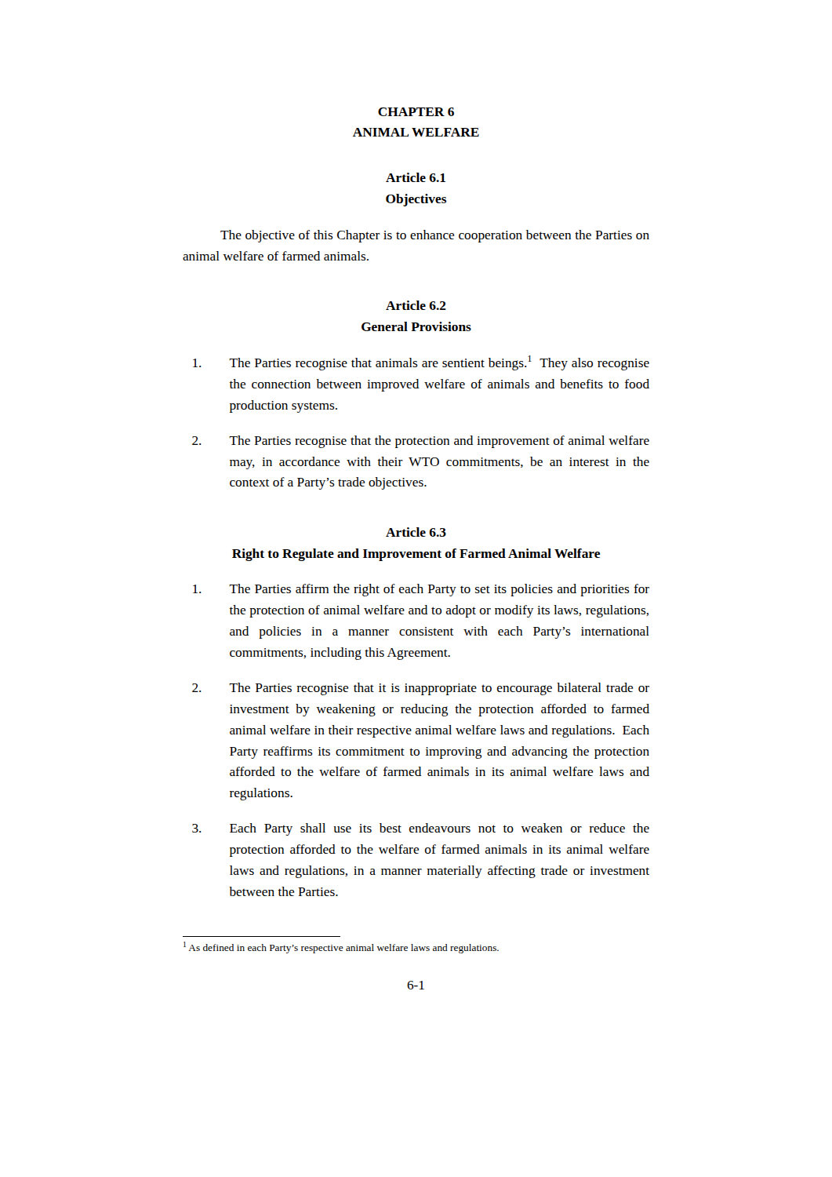CHAPTER 6
ANIMAL WELFARE
Article 6.1 Objectives
The objective of this Chapter is to enhance cooperation between the Parties on animal welfare of farmed animals.
Article 6.2 General Provisions
1. The Parties recognise that animals are sentient beings.1 They also recognise the connection between improved welfare of animals and benefits to food production systems.
2. The Parties recognise that the protection and improvement of animal welfare may, in accordance with their WTO commitments, be an interest in the context of a Party’s trade objectives.
Article 6.3 Right to Regulate and Improvement of Farmed Animal Welfare
1. The Parties affirm the right of each Party to set its policies and priorities for the protection of animal welfare and to adopt or modify its laws, regulations, and policies in a manner consistent with each Party’s international commitments, including this Agreement.
2. The Parties recognise that it is inappropriate to encourage bilateral trade or investment by weakening or reducing the protection afforded to farmed animal welfare in their respective animal welfare laws and regulations. Each Party reaffirms its commitment to improving and advancing the protection afforded to the welfare of farmed animals in its animal welfare laws and regulations.
3. Each Party shall use its best endeavours not to weaken or reduce the protection afforded to the welfare of farmed animals in its animal welfare laws and regulations, in a manner materially affecting trade or investment between the Parties.
1 As defined in each Party’s respective animal welfare laws and regulations.
6-1